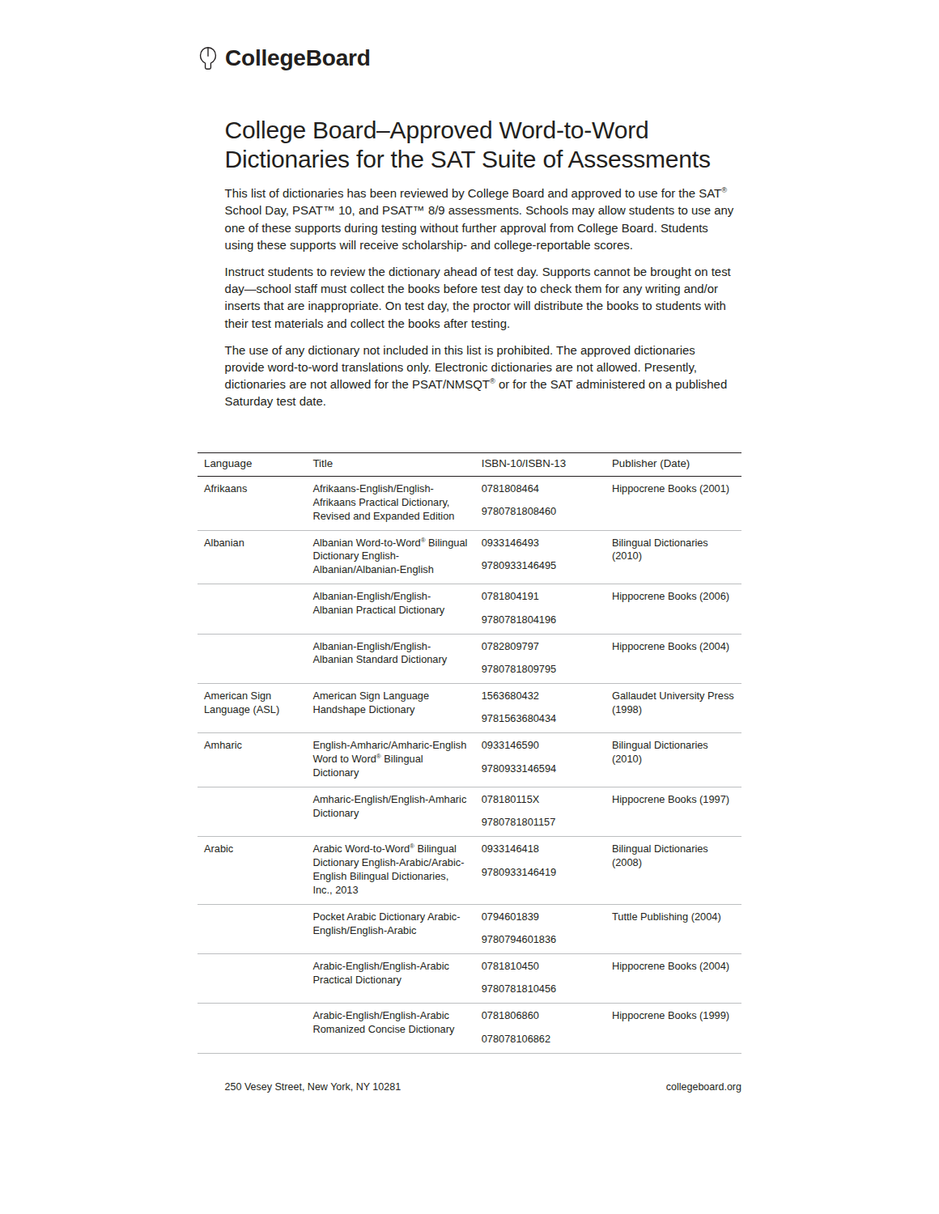CollegeBoard
College Board–Approved Word-to-Word
Dictionaries for the SAT Suite of Assessments
This list of dictionaries has been reviewed by College Board and approved to use for the SAT® School Day, PSAT™ 10, and PSAT™ 8/9 assessments. Schools may allow students to use any one of these supports during testing without further approval from College Board. Students using these supports will receive scholarship- and college-reportable scores.
Instruct students to review the dictionary ahead of test day. Supports cannot be brought on test day—school staff must collect the books before test day to check them for any writing and/or inserts that are inappropriate. On test day, the proctor will distribute the books to students with their test materials and collect the books after testing.
The use of any dictionary not included in this list is prohibited. The approved dictionaries provide word-to-word translations only. Electronic dictionaries are not allowed. Presently, dictionaries are not allowed for the PSAT/NMSQT® or for the SAT administered on a published Saturday test date.
| Language | Title | ISBN-10/ISBN-13 | Publisher (Date) |
| --- | --- | --- | --- |
| Afrikaans | Afrikaans-English/English-Afrikaans Practical Dictionary, Revised and Expanded Edition | 0781808464 9780781808460 | Hippocrene Books (2001) |
| Albanian | Albanian Word-to-Word ® Bilingual Dictionary English-Albanian/Albanian-English | 0933146493 9780933146495 | Bilingual Dictionaries (2010) |
| | Albanian-English/English-Albanian Practical Dictionary | 0781804191 9780781804196 | Hippocrene Books (2006) |
| | Albanian-English/English-Albanian Standard Dictionary | 0782809797 9780781809795 | Hippocrene Books (2004) |
| American Sign Language (ASL) | American Sign Language Handshape Dictionary | 1563680432 9781563680434 | Gallaudet University Press (1998) |
| Amharic | English-Amharic/Amharic-English Word to Word ® Bilingual Dictionary | 0933146590 9780933146594 | Bilingual Dictionaries (2010) |
| | Amharic-English/English-Amharic Dictionary | 078180115X 9780781801157 | Hippocrene Books (1997) |
| Arabic | Arabic Word-to-Word ® Bilingual Dictionary English-Arabic/Arabic-English Bilingual Dictionaries, Inc., 2013 | 0933146418 9780933146419 | Bilingual Dictionaries (2008) |
| | Pocket Arabic Dictionary Arabic-English/English-Arabic | 0794601839 9780794601836 | Tuttle Publishing (2004) |
| | Arabic-English/English-Arabic Practical Dictionary | 0781810450 9780781810456 | Hippocrene Books (2004) |
| | Arabic-English/English-Arabic Romanized Concise Dictionary | 0781806860 078078106862 | Hippocrene Books (1999) |
250 Vesey Street, New York, NY 10281 collegeboard.org